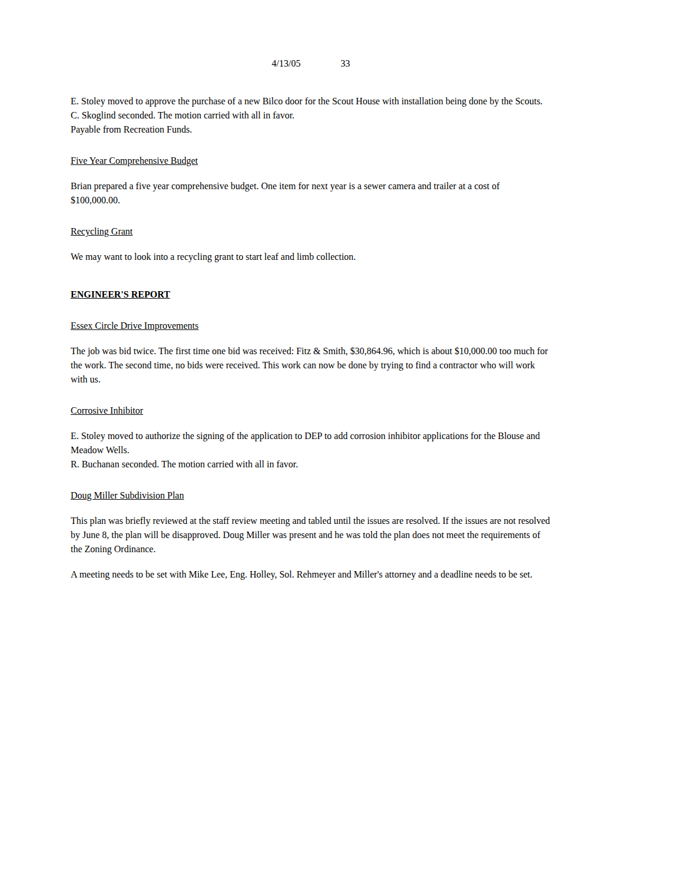4/13/05 33
E. Stoley moved to approve the purchase of a new Bilco door for the Scout House with installation being done by the Scouts.
C. Skoglind seconded. The motion carried with all in favor.
Payable from Recreation Funds.
Five Year Comprehensive Budget
Brian prepared a five year comprehensive budget. One item for next year is a sewer camera and trailer at a cost of $100,000.00.
Recycling Grant
We may want to look into a recycling grant to start leaf and limb collection.
ENGINEER'S REPORT
Essex Circle Drive Improvements
The job was bid twice. The first time one bid was received: Fitz & Smith, $30,864.96, which is about $10,000.00 too much for the work. The second time, no bids were received. This work can now be done by trying to find a contractor who will work with us.
Corrosive Inhibitor
E. Stoley moved to authorize the signing of the application to DEP to add corrosion inhibitor applications for the Blouse and Meadow Wells.
R. Buchanan seconded. The motion carried with all in favor.
Doug Miller Subdivision Plan
This plan was briefly reviewed at the staff review meeting and tabled until the issues are resolved. If the issues are not resolved by June 8, the plan will be disapproved. Doug Miller was present and he was told the plan does not meet the requirements of the Zoning Ordinance.
A meeting needs to be set with Mike Lee, Eng. Holley, Sol. Rehmeyer and Miller's attorney and a deadline needs to be set.